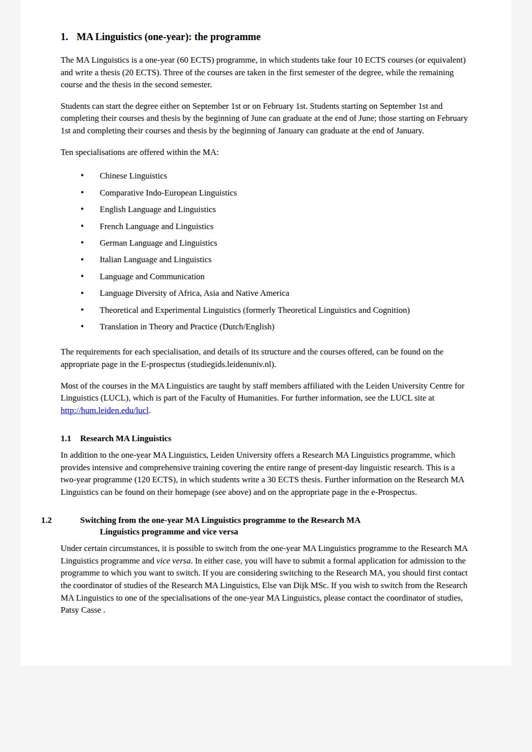1. MA Linguistics (one-year): the programme
The MA Linguistics is a one-year (60 ECTS) programme, in which students take four 10 ECTS courses (or equivalent) and write a thesis (20 ECTS). Three of the courses are taken in the first semester of the degree, while the remaining course and the thesis in the second semester.
Students can start the degree either on September 1st or on February 1st. Students starting on September 1st and completing their courses and thesis by the beginning of June can graduate at the end of June; those starting on February 1st and completing their courses and thesis by the beginning of January can graduate at the end of January.
Ten specialisations are offered within the MA:
Chinese Linguistics
Comparative Indo-European Linguistics
English Language and Linguistics
French Language and Linguistics
German Language and Linguistics
Italian Language and Linguistics
Language and Communication
Language Diversity of Africa, Asia and Native America
Theoretical and Experimental Linguistics (formerly Theoretical Linguistics and Cognition)
Translation in Theory and Practice (Dutch/English)
The requirements for each specialisation, and details of its structure and the courses offered, can be found on the appropriate page in the E-prospectus (studiegids.leidenuniv.nl).
Most of the courses in the MA Linguistics are taught by staff members affiliated with the Leiden University Centre for Linguistics (LUCL), which is part of the Faculty of Humanities. For further information, see the LUCL site at http://hum.leiden.edu/lucl.
1.1 Research MA Linguistics
In addition to the one-year MA Linguistics, Leiden University offers a Research MA Linguistics programme, which provides intensive and comprehensive training covering the entire range of present-day linguistic research. This is a two-year programme (120 ECTS), in which students write a 30 ECTS thesis. Further information on the Research MA Linguistics can be found on their homepage (see above) and on the appropriate page in the e-Prospectus.
1.2 Switching from the one-year MA Linguistics programme to the Research MALinguistics programme and vice versa
Under certain circumstances, it is possible to switch from the one-year MA Linguistics programme to the Research MA Linguistics programme and vice versa. In either case, you will have to submit a formal application for admission to the programme to which you want to switch. If you are considering switching to the Research MA, you should first contact the coordinator of studies of the Research MA Linguistics, Else van Dijk MSc. If you wish to switch from the Research MA Linguistics to one of the specialisations of the one-year MA Linguistics, please contact the coordinator of studies, Patsy Casse .